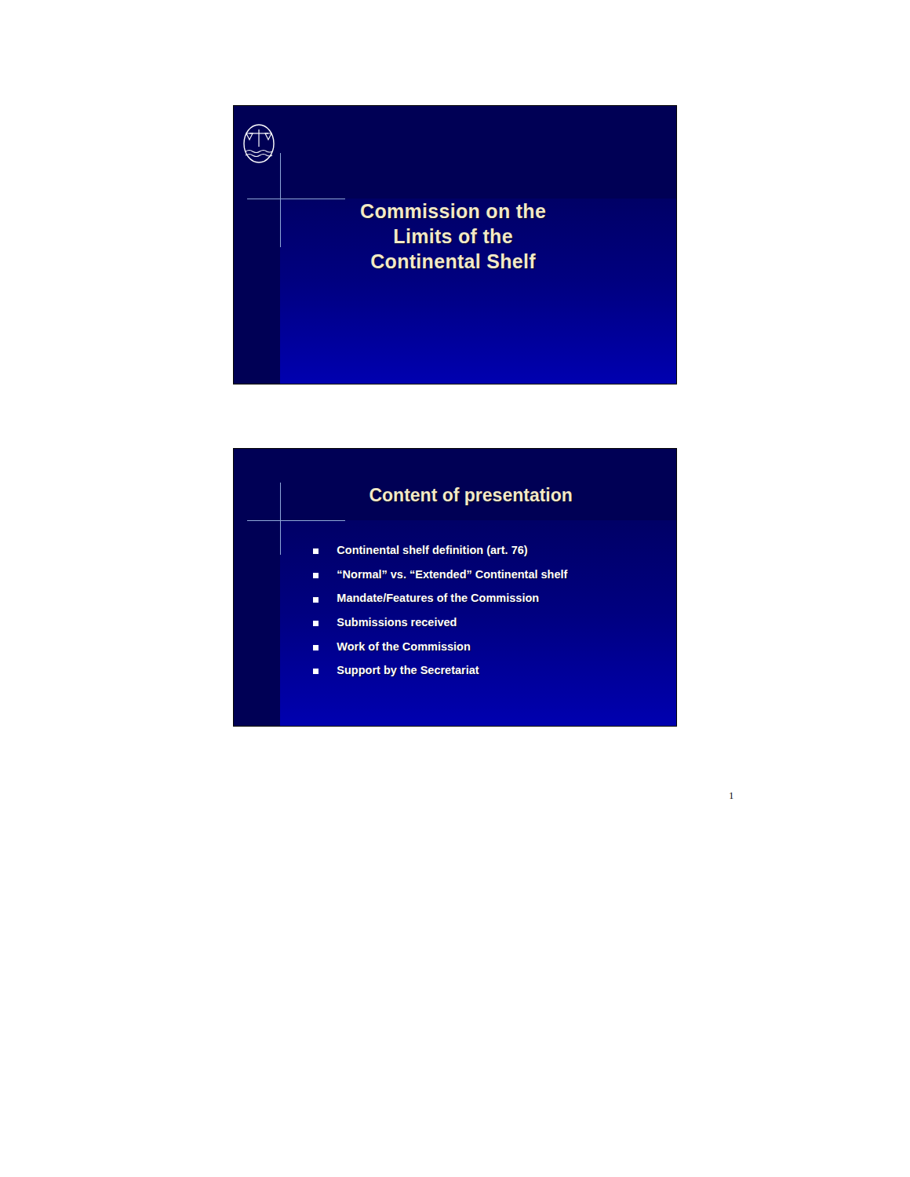Commission on the
Limits of the
Continental Shelf
Content of presentation
Continental shelf definition (art. 76)
“Normal” vs. “Extended” Continental shelf
Mandate/Features of the Commission
Submissions received
Work of the Commission
Support by the Secretariat
1